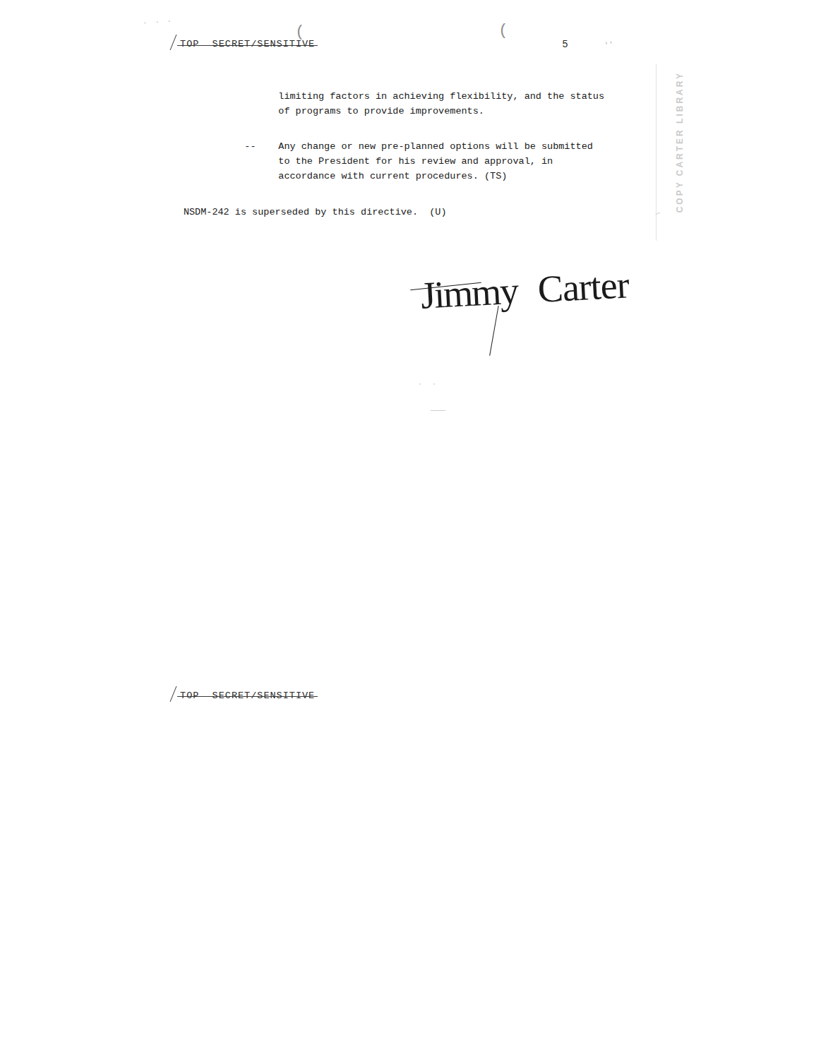. . .
(
(
TOP SECRET/SENSITIVE
5 ′′
COPY CARTER LIBRARY
−
limiting factors in achieving flexibility, and the status of programs to provide improvements.
-- Any change or new pre-planned options will be submitted to the President for his review and approval, in accordance with current procedures. (TS)
NSDM-242 is superseded by this directive. (U)
Jimmy Carter
. .
TOP SECRET/SENSITIVE